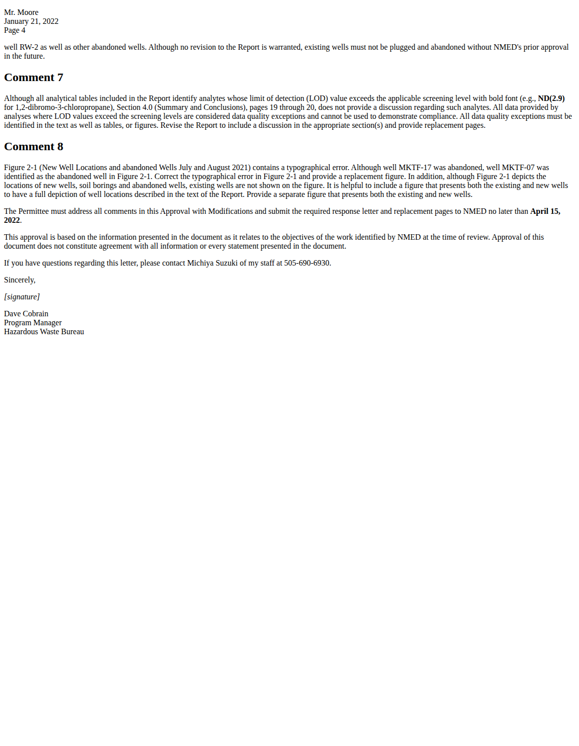Mr. Moore
January 21, 2022
Page 4
well RW-2 as well as other abandoned wells. Although no revision to the Report is warranted, existing wells must not be plugged and abandoned without NMED's prior approval in the future.
Comment 7
Although all analytical tables included in the Report identify analytes whose limit of detection (LOD) value exceeds the applicable screening level with bold font (e.g., ND(2.9) for 1,2-dibromo-3-chloropropane), Section 4.0 (Summary and Conclusions), pages 19 through 20, does not provide a discussion regarding such analytes. All data provided by analyses where LOD values exceed the screening levels are considered data quality exceptions and cannot be used to demonstrate compliance. All data quality exceptions must be identified in the text as well as tables, or figures. Revise the Report to include a discussion in the appropriate section(s) and provide replacement pages.
Comment 8
Figure 2-1 (New Well Locations and abandoned Wells July and August 2021) contains a typographical error. Although well MKTF-17 was abandoned, well MKTF-07 was identified as the abandoned well in Figure 2-1. Correct the typographical error in Figure 2-1 and provide a replacement figure. In addition, although Figure 2-1 depicts the locations of new wells, soil borings and abandoned wells, existing wells are not shown on the figure. It is helpful to include a figure that presents both the existing and new wells to have a full depiction of well locations described in the text of the Report. Provide a separate figure that presents both the existing and new wells.
The Permittee must address all comments in this Approval with Modifications and submit the required response letter and replacement pages to NMED no later than April 15, 2022.
This approval is based on the information presented in the document as it relates to the objectives of the work identified by NMED at the time of review. Approval of this document does not constitute agreement with all information or every statement presented in the document.
If you have questions regarding this letter, please contact Michiya Suzuki of my staff at 505-690-6930.
Sincerely,
[signature]
Dave Cobrain
Program Manager
Hazardous Waste Bureau